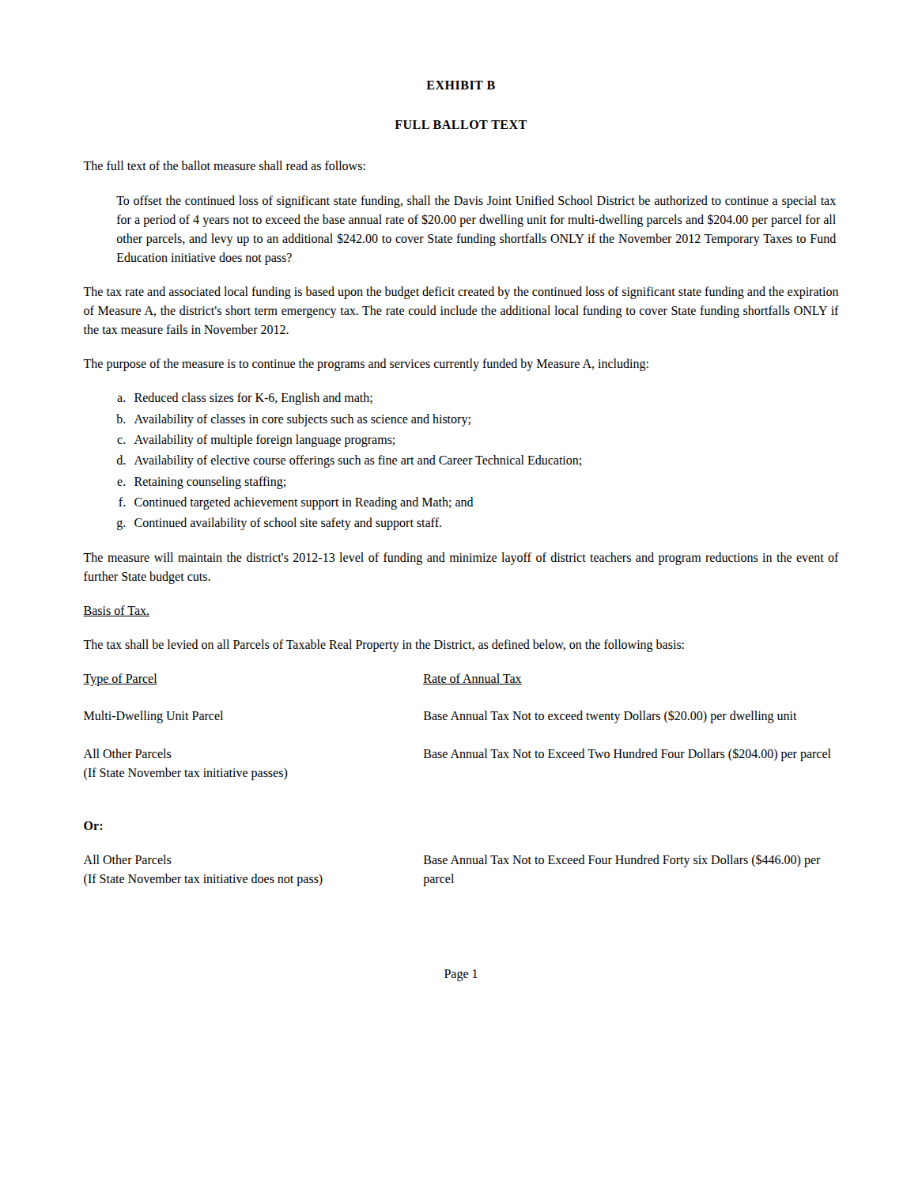EXHIBIT B
FULL BALLOT TEXT
The full text of the ballot measure shall read as follows:
To offset the continued loss of significant state funding, shall the Davis Joint Unified School District be authorized to continue a special tax for a period of 4 years not to exceed the base annual rate of $20.00 per dwelling unit for multi-dwelling parcels and $204.00 per parcel for all other parcels, and levy up to an additional $242.00 to cover State funding shortfalls ONLY if the November 2012 Temporary Taxes to Fund Education initiative does not pass?
The tax rate and associated local funding is based upon the budget deficit created by the continued loss of significant state funding and the expiration of Measure A, the district's short term emergency tax. The rate could include the additional local funding to cover State funding shortfalls ONLY if the tax measure fails in November 2012.
The purpose of the measure is to continue the programs and services currently funded by Measure A, including:
Reduced class sizes for K-6, English and math;
Availability of classes in core subjects such as science and history;
Availability of multiple foreign language programs;
Availability of elective course offerings such as fine art and Career Technical Education;
Retaining counseling staffing;
Continued targeted achievement support in Reading and Math; and
Continued availability of school site safety and support staff.
The measure will maintain the district's 2012-13 level of funding and minimize layoff of district teachers and program reductions in the event of further State budget cuts.
Basis of Tax.
The tax shall be levied on all Parcels of Taxable Real Property in the District, as defined below, on the following basis:
| Type of Parcel | Rate of Annual Tax |
| Multi-Dwelling Unit Parcel | Base Annual Tax Not to exceed twenty Dollars ($20.00) per dwelling unit |
| All Other Parcels (If State November tax initiative passes) | Base Annual Tax Not to Exceed Two Hundred Four Dollars ($204.00) per parcel |
Or:
| All Other Parcels (If State November tax initiative does not pass) | Base Annual Tax Not to Exceed Four Hundred Forty six Dollars ($446.00) per parcel |
Page 1